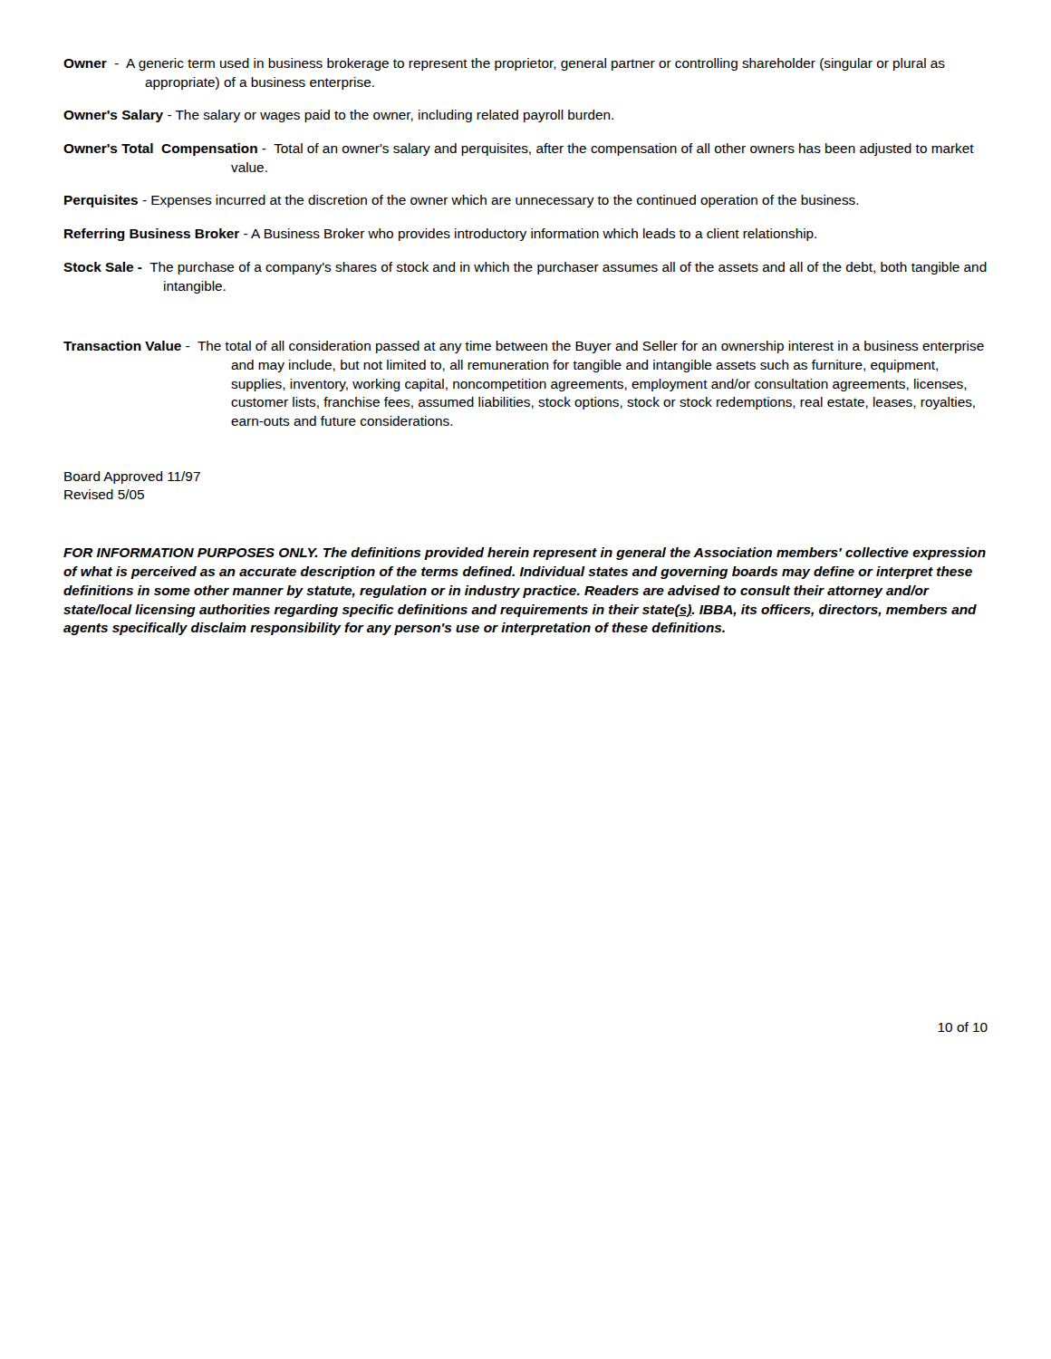Owner - A generic term used in business brokerage to represent the proprietor, general partner or controlling shareholder (singular or plural as appropriate) of a business enterprise.
Owner's Salary - The salary or wages paid to the owner, including related payroll burden.
Owner's Total Compensation - Total of an owner's salary and perquisites, after the compensation of all other owners has been adjusted to market value.
Perquisites - Expenses incurred at the discretion of the owner which are unnecessary to the continued operation of the business.
Referring Business Broker - A Business Broker who provides introductory information which leads to a client relationship.
Stock Sale - The purchase of a company's shares of stock and in which the purchaser assumes all of the assets and all of the debt, both tangible and intangible.
Transaction Value - The total of all consideration passed at any time between the Buyer and Seller for an ownership interest in a business enterprise and may include, but not limited to, all remuneration for tangible and intangible assets such as furniture, equipment, supplies, inventory, working capital, noncompetition agreements, employment and/or consultation agreements, licenses, customer lists, franchise fees, assumed liabilities, stock options, stock or stock redemptions, real estate, leases, royalties, earn-outs and future considerations.
Board Approved 11/97
Revised 5/05
FOR INFORMATION PURPOSES ONLY. The definitions provided herein represent in general the Association members' collective expression of what is perceived as an accurate description of the terms defined. Individual states and governing boards may define or interpret these definitions in some other manner by statute, regulation or in industry practice. Readers are advised to consult their attorney and/or state/local licensing authorities regarding specific definitions and requirements in their state(s). IBBA, its officers, directors, members and agents specifically disclaim responsibility for any person's use or interpretation of these definitions.
10 of 10